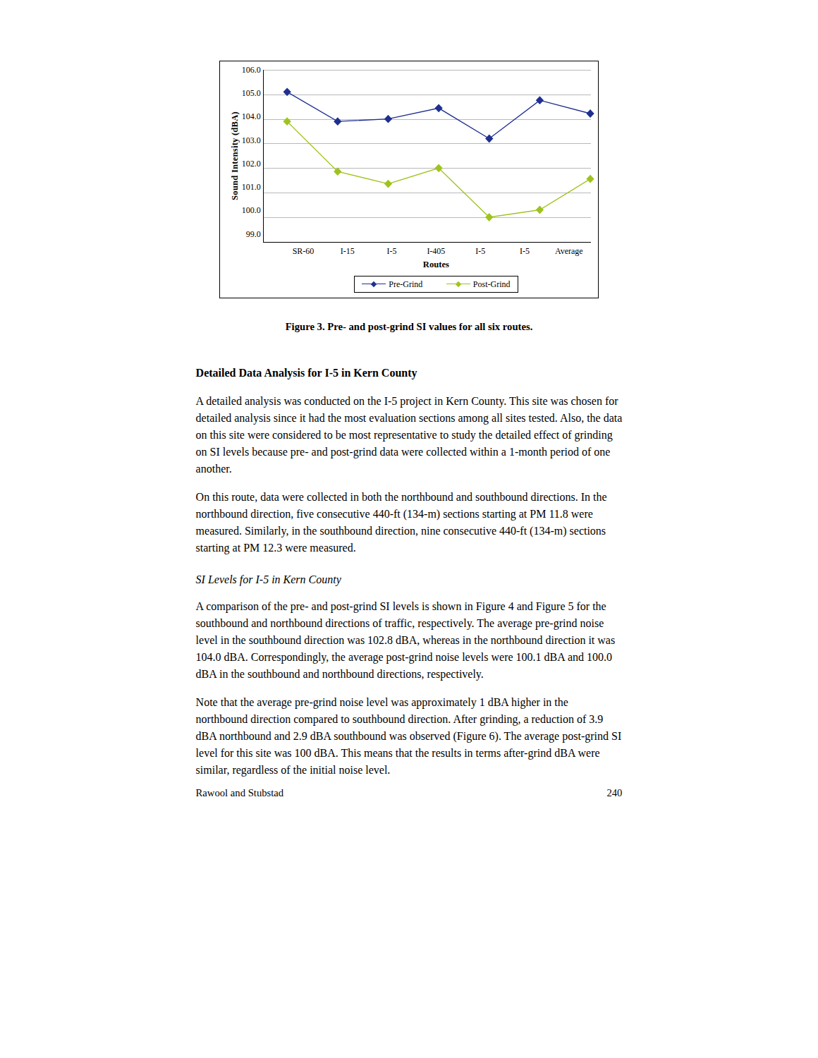Sound Intensity (dBA)
106.0 105.0 104.0 103.0 102.0 101.0 100.0 99.0
SR-60 I-15 I-5 I-405 I-5 I-5 Average
Routes
Pre-Grind Post-Grind
Figure 3. Pre- and post-grind SI values for all six routes.
Detailed Data Analysis for I-5 in Kern County
A detailed analysis was conducted on the I-5 project in Kern County. This site was chosen for detailed analysis since it had the most evaluation sections among all sites tested. Also, the data on this site were considered to be most representative to study the detailed effect of grinding on SI levels because pre- and post-grind data were collected within a 1-month period of one another.
On this route, data were collected in both the northbound and southbound directions. In the northbound direction, five consecutive 440-ft (134-m) sections starting at PM 11.8 were measured. Similarly, in the southbound direction, nine consecutive 440-ft (134-m) sections starting at PM 12.3 were measured.
SI Levels for I-5 in Kern County
A comparison of the pre- and post-grind SI levels is shown in Figure 4 and Figure 5 for the southbound and northbound directions of traffic, respectively. The average pre-grind noise level in the southbound direction was 102.8 dBA, whereas in the northbound direction it was 104.0 dBA. Correspondingly, the average post-grind noise levels were 100.1 dBA and 100.0 dBA in the southbound and northbound directions, respectively.
Note that the average pre-grind noise level was approximately 1 dBA higher in the northbound direction compared to southbound direction. After grinding, a reduction of 3.9 dBA northbound and 2.9 dBA southbound was observed (Figure 6). The average post-grind SI level for this site was 100 dBA. This means that the results in terms after-grind dBA were similar, regardless of the initial noise level.
Rawool and Stubstad 240